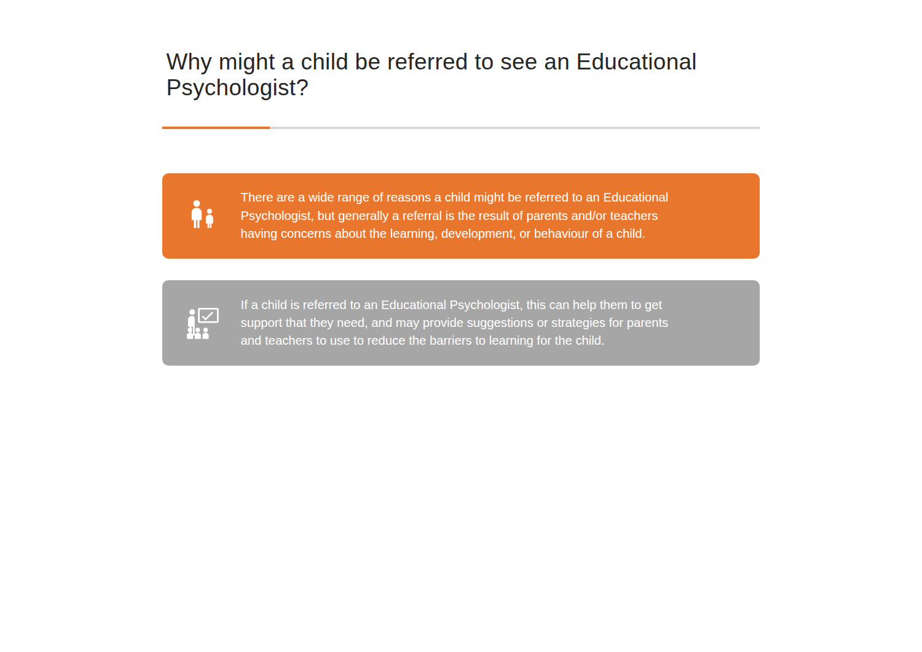Why might a child be referred to see an Educational Psychologist?
There are a wide range of reasons a child might be referred to an Educational Psychologist, but generally a referral is the result of parents and/or teachers having concerns about the learning, development, or behaviour of a child.
If a child is referred to an Educational Psychologist, this can help them to get support that they need, and may provide suggestions or strategies for parents and teachers to use to reduce the barriers to learning for the child.